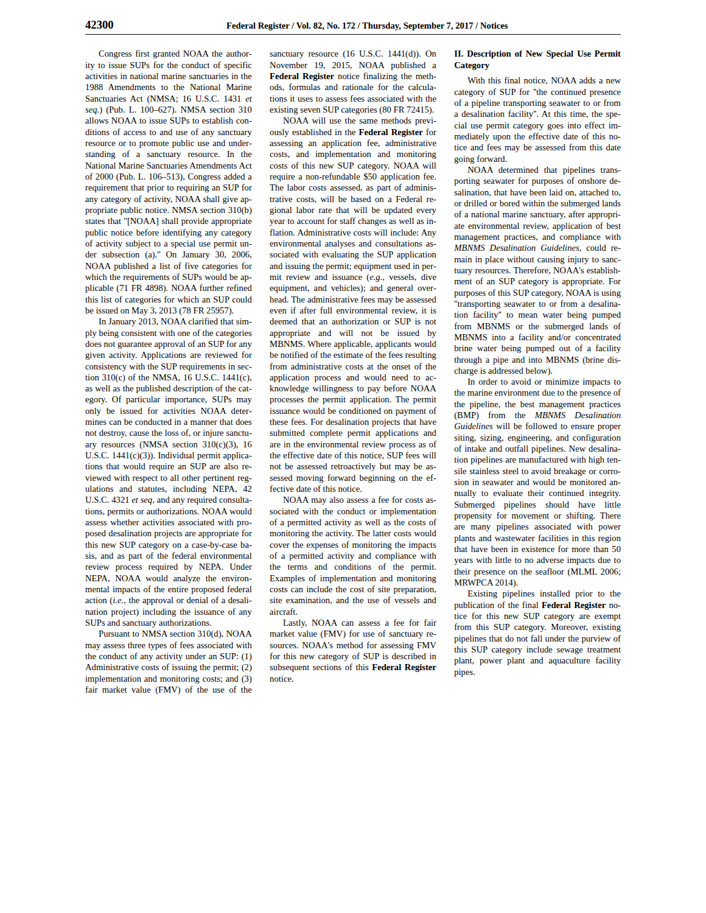42300 Federal Register / Vol. 82, No. 172 / Thursday, September 7, 2017 / Notices
Congress first granted NOAA the authority to issue SUPs for the conduct of specific activities in national marine sanctuaries in the 1988 Amendments to the National Marine Sanctuaries Act (NMSA; 16 U.S.C. 1431 et seq.) (Pub. L. 100–627). NMSA section 310 allows NOAA to issue SUPs to establish conditions of access to and use of any sanctuary resource or to promote public use and understanding of a sanctuary resource. In the National Marine Sanctuaries Amendments Act of 2000 (Pub. L. 106–513), Congress added a requirement that prior to requiring an SUP for any category of activity, NOAA shall give appropriate public notice. NMSA section 310(b) states that ''[NOAA] shall provide appropriate public notice before identifying any category of activity subject to a special use permit under subsection (a).'' On January 30, 2006, NOAA published a list of five categories for which the requirements of SUPs would be applicable (71 FR 4898). NOAA further refined this list of categories for which an SUP could be issued on May 3, 2013 (78 FR 25957).
In January 2013, NOAA clarified that simply being consistent with one of the categories does not guarantee approval of an SUP for any given activity. Applications are reviewed for consistency with the SUP requirements in section 310(c) of the NMSA, 16 U.S.C. 1441(c), as well as the published description of the category. Of particular importance, SUPs may only be issued for activities NOAA determines can be conducted in a manner that does not destroy, cause the loss of, or injure sanctuary resources (NMSA section 310(c)(3), 16 U.S.C. 1441(c)(3)). Individual permit applications that would require an SUP are also reviewed with respect to all other pertinent regulations and statutes, including NEPA, 42 U.S.C. 4321 et seq, and any required consultations, permits or authorizations. NOAA would assess whether activities associated with proposed desalination projects are appropriate for this new SUP category on a case-by-case basis, and as part of the federal environmental review process required by NEPA. Under NEPA, NOAA would analyze the environmental impacts of the entire proposed federal action (i.e., the approval or denial of a desalination project) including the issuance of any SUPs and sanctuary authorizations.
Pursuant to NMSA section 310(d), NOAA may assess three types of fees associated with the conduct of any activity under an SUP: (1) Administrative costs of issuing the permit; (2) implementation and monitoring costs; and (3) fair market value (FMV) of the use of the sanctuary resource (16 U.S.C. 1441(d)). On November 19, 2015, NOAA published a Federal Register notice finalizing the methods, formulas and rationale for the calculations it uses to assess fees associated with the existing seven SUP categories (80 FR 72415).
NOAA will use the same methods previously established in the Federal Register for assessing an application fee, administrative costs, and implementation and monitoring costs of this new SUP category. NOAA will require a non-refundable $50 application fee. The labor costs assessed, as part of administrative costs, will be based on a Federal regional labor rate that will be updated every year to account for staff changes as well as inflation. Administrative costs will include: Any environmental analyses and consultations associated with evaluating the SUP application and issuing the permit; equipment used in permit review and issuance (e.g., vessels, dive equipment, and vehicles); and general overhead. The administrative fees may be assessed even if after full environmental review, it is deemed that an authorization or SUP is not appropriate and will not be issued by MBNMS. Where applicable, applicants would be notified of the estimate of the fees resulting from administrative costs at the onset of the application process and would need to acknowledge willingness to pay before NOAA processes the permit application. The permit issuance would be conditioned on payment of these fees. For desalination projects that have submitted complete permit applications and are in the environmental review process as of the effective date of this notice, SUP fees will not be assessed retroactively but may be assessed moving forward beginning on the effective date of this notice.
NOAA may also assess a fee for costs associated with the conduct or implementation of a permitted activity as well as the costs of monitoring the activity. The latter costs would cover the expenses of monitoring the impacts of a permitted activity and compliance with the terms and conditions of the permit. Examples of implementation and monitoring costs can include the cost of site preparation, site examination, and the use of vessels and aircraft.
Lastly, NOAA can assess a fee for fair market value (FMV) for use of sanctuary resources. NOAA's method for assessing FMV for this new category of SUP is described in subsequent sections of this Federal Register notice.
II. Description of New Special Use Permit Category
With this final notice, NOAA adds a new category of SUP for ''the continued presence of a pipeline transporting seawater to or from a desalination facility''. At this time, the special use permit category goes into effect immediately upon the effective date of this notice and fees may be assessed from this date going forward.
NOAA determined that pipelines transporting seawater for purposes of onshore desalination, that have been laid on, attached to, or drilled or bored within the submerged lands of a national marine sanctuary, after appropriate environmental review, application of best management practices, and compliance with MBNMS Desalination Guidelines, could remain in place without causing injury to sanctuary resources. Therefore, NOAA's establishment of an SUP category is appropriate. For purposes of this SUP category, NOAA is using ''transporting seawater to or from a desalination facility'' to mean water being pumped from MBNMS or the submerged lands of MBNMS into a facility and/or concentrated brine water being pumped out of a facility through a pipe and into MBNMS (brine discharge is addressed below).
In order to avoid or minimize impacts to the marine environment due to the presence of the pipeline, the best management practices (BMP) from the MBNMS Desalination Guidelines will be followed to ensure proper siting, sizing, engineering, and configuration of intake and outfall pipelines. New desalination pipelines are manufactured with high tensile stainless steel to avoid breakage or corrosion in seawater and would be monitored annually to evaluate their continued integrity. Submerged pipelines should have little propensity for movement or shifting. There are many pipelines associated with power plants and wastewater facilities in this region that have been in existence for more than 50 years with little to no adverse impacts due to their presence on the seafloor (MLML 2006; MRWPCA 2014).
Existing pipelines installed prior to the publication of the final Federal Register notice for this new SUP category are exempt from this SUP category. Moreover, existing pipelines that do not fall under the purview of this SUP category include sewage treatment plant, power plant and aquaculture facility pipes.